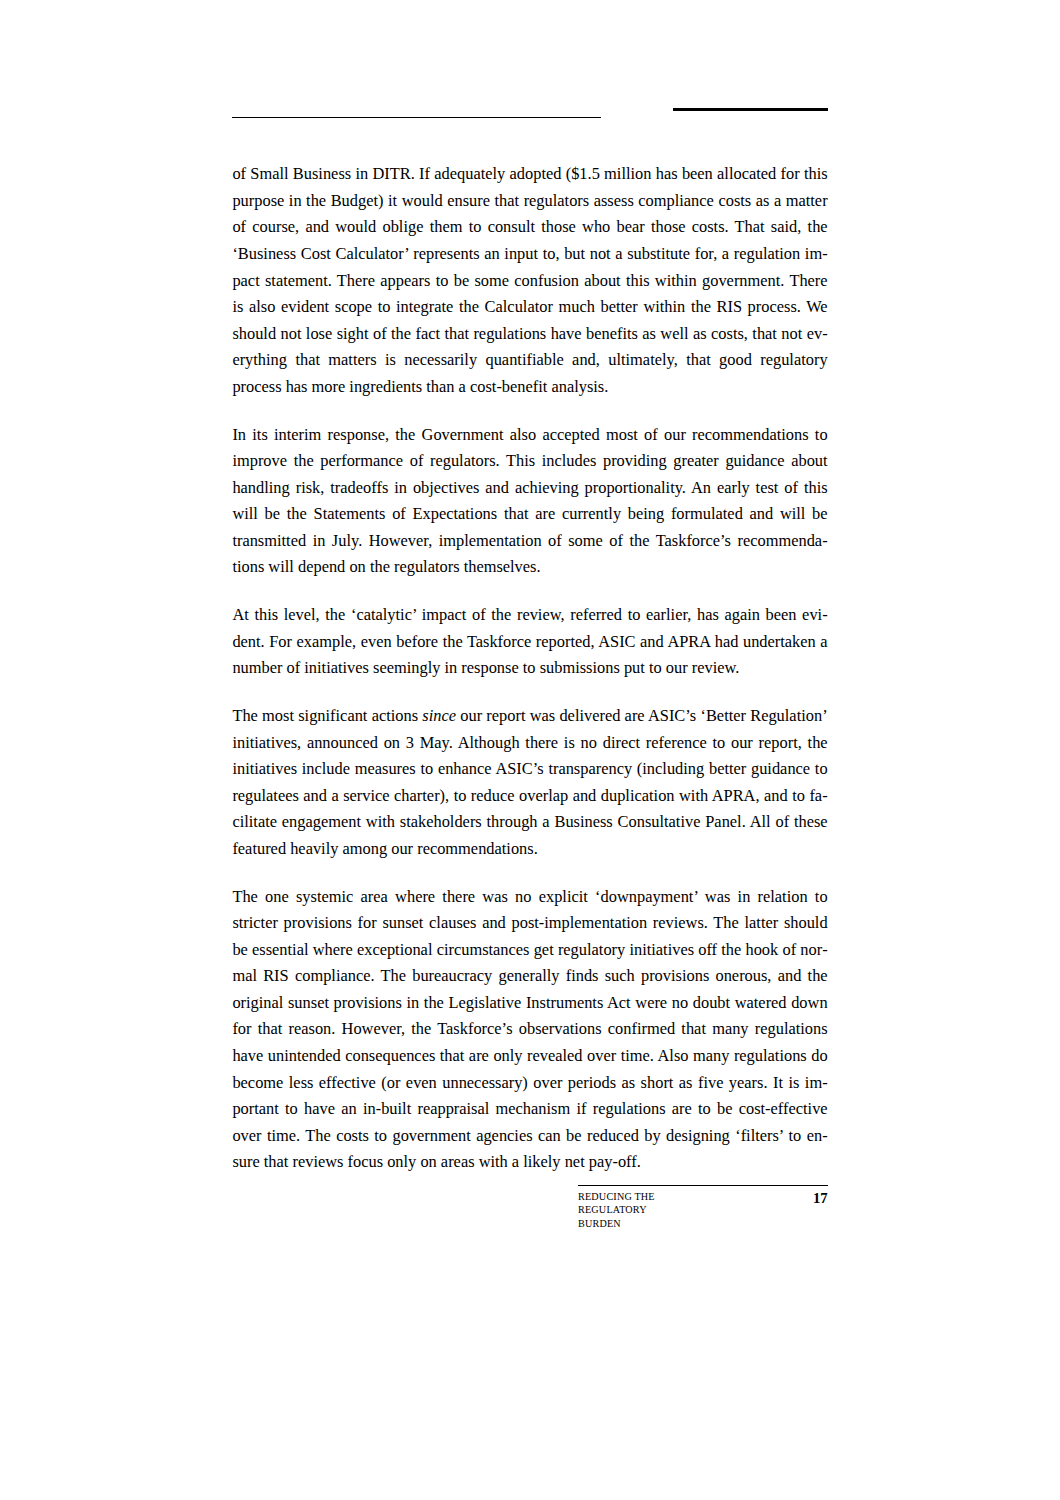of Small Business in DITR. If adequately adopted ($1.5 million has been allocated for this purpose in the Budget) it would ensure that regulators assess compliance costs as a matter of course, and would oblige them to consult those who bear those costs. That said, the ‘Business Cost Calculator’ represents an input to, but not a substitute for, a regulation impact statement. There appears to be some confusion about this within government. There is also evident scope to integrate the Calculator much better within the RIS process. We should not lose sight of the fact that regulations have benefits as well as costs, that not everything that matters is necessarily quantifiable and, ultimately, that good regulatory process has more ingredients than a cost-benefit analysis.
In its interim response, the Government also accepted most of our recommendations to improve the performance of regulators. This includes providing greater guidance about handling risk, tradeoffs in objectives and achieving proportionality. An early test of this will be the Statements of Expectations that are currently being formulated and will be transmitted in July. However, implementation of some of the Taskforce’s recommendations will depend on the regulators themselves.
At this level, the ‘catalytic’ impact of the review, referred to earlier, has again been evident. For example, even before the Taskforce reported, ASIC and APRA had undertaken a number of initiatives seemingly in response to submissions put to our review.
The most significant actions since our report was delivered are ASIC’s ‘Better Regulation’ initiatives, announced on 3 May. Although there is no direct reference to our report, the initiatives include measures to enhance ASIC’s transparency (including better guidance to regulatees and a service charter), to reduce overlap and duplication with APRA, and to facilitate engagement with stakeholders through a Business Consultative Panel. All of these featured heavily among our recommendations.
The one systemic area where there was no explicit ‘downpayment’ was in relation to stricter provisions for sunset clauses and post-implementation reviews. The latter should be essential where exceptional circumstances get regulatory initiatives off the hook of normal RIS compliance. The bureaucracy generally finds such provisions onerous, and the original sunset provisions in the Legislative Instruments Act were no doubt watered down for that reason. However, the Taskforce’s observations confirmed that many regulations have unintended consequences that are only revealed over time. Also many regulations do become less effective (or even unnecessary) over periods as short as five years. It is important to have an in-built reappraisal mechanism if regulations are to be cost-effective over time. The costs to government agencies can be reduced by designing ‘filters’ to ensure that reviews focus only on areas with a likely net pay-off.
Reducing the
Regulatory
Burden
17